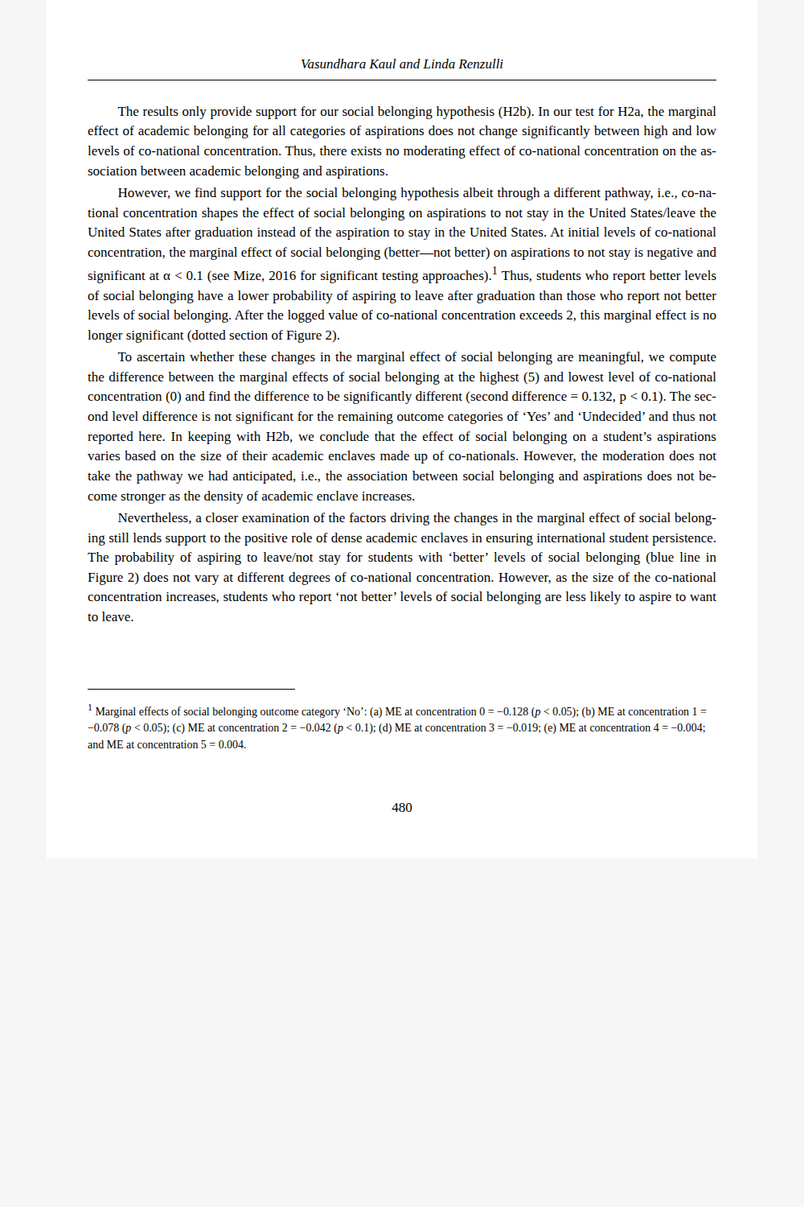Vasundhara Kaul and Linda Renzulli
The results only provide support for our social belonging hypothesis (H2b). In our test for H2a, the marginal effect of academic belonging for all categories of aspirations does not change significantly between high and low levels of co-national concentration. Thus, there exists no moderating effect of co-national concentration on the association between academic belonging and aspirations.
However, we find support for the social belonging hypothesis albeit through a different pathway, i.e., co-national concentration shapes the effect of social belonging on aspirations to not stay in the United States/leave the United States after graduation instead of the aspiration to stay in the United States. At initial levels of co-national concentration, the marginal effect of social belonging (better—not better) on aspirations to not stay is negative and significant at α < 0.1 (see Mize, 2016 for significant testing approaches).1 Thus, students who report better levels of social belonging have a lower probability of aspiring to leave after graduation than those who report not better levels of social belonging. After the logged value of co-national concentration exceeds 2, this marginal effect is no longer significant (dotted section of Figure 2).
To ascertain whether these changes in the marginal effect of social belonging are meaningful, we compute the difference between the marginal effects of social belonging at the highest (5) and lowest level of co-national concentration (0) and find the difference to be significantly different (second difference = 0.132, p < 0.1). The second level difference is not significant for the remaining outcome categories of ‘Yes’ and ‘Undecided’ and thus not reported here. In keeping with H2b, we conclude that the effect of social belonging on a student’s aspirations varies based on the size of their academic enclaves made up of co-nationals. However, the moderation does not take the pathway we had anticipated, i.e., the association between social belonging and aspirations does not become stronger as the density of academic enclave increases.
Nevertheless, a closer examination of the factors driving the changes in the marginal effect of social belonging still lends support to the positive role of dense academic enclaves in ensuring international student persistence. The probability of aspiring to leave/not stay for students with ‘better’ levels of social belonging (blue line in Figure 2) does not vary at different degrees of co-national concentration. However, as the size of the co-national concentration increases, students who report ‘not better’ levels of social belonging are less likely to aspire to want to leave.
1 Marginal effects of social belonging outcome category ‘No’: (a) ME at concentration 0 = −0.128 (p < 0.05); (b) ME at concentration 1 = −0.078 (p < 0.05); (c) ME at concentration 2 = −0.042 (p < 0.1); (d) ME at concentration 3 = −0.019; (e) ME at concentration 4 = −0.004; and ME at concentration 5 = 0.004.
480